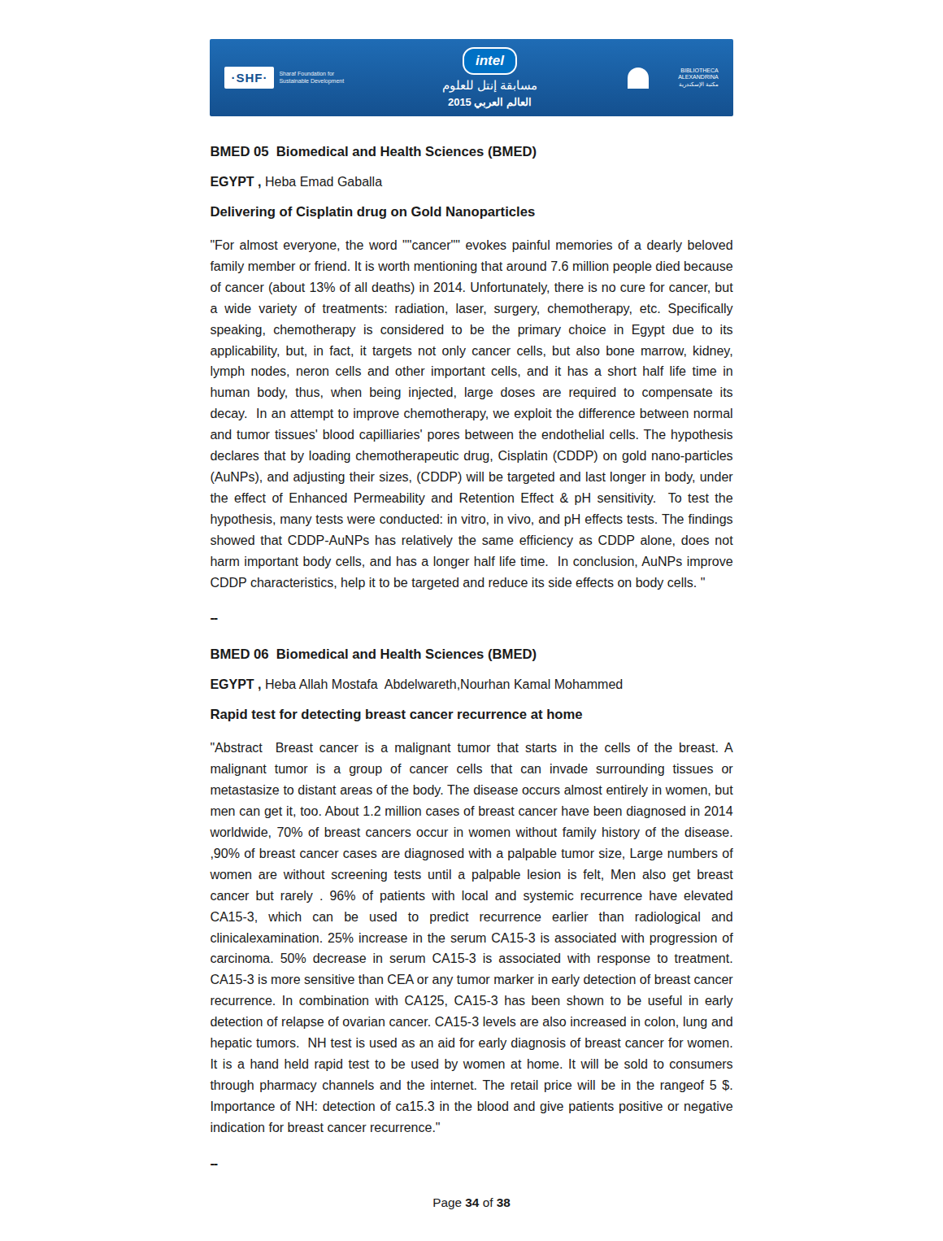·SHF· Sharaf Foundation for Sustainable Development
intel
مسابقة إنتل للعلوم
العالم العربي 2015
BIBLIOTHECA ALEXANDRINA
مكتبة الإسكندرية
BMED 05 Biomedical and Health Sciences (BMED)
EGYPT , Heba Emad Gaballa
Delivering of Cisplatin drug on Gold Nanoparticles
"For almost everyone, the word ""cancer"" evokes painful memories of a dearly beloved family member or friend. It is worth mentioning that around 7.6 million people died because of cancer (about 13% of all deaths) in 2014. Unfortunately, there is no cure for cancer, but a wide variety of treatments: radiation, laser, surgery, chemotherapy, etc. Specifically speaking, chemotherapy is considered to be the primary choice in Egypt due to its applicability, but, in fact, it targets not only cancer cells, but also bone marrow, kidney, lymph nodes, neron cells and other important cells, and it has a short half life time in human body, thus, when being injected, large doses are required to compensate its decay. In an attempt to improve chemotherapy, we exploit the difference between normal and tumor tissues' blood capilliaries' pores between the endothelial cells. The hypothesis declares that by loading chemotherapeutic drug, Cisplatin (CDDP) on gold nano-particles (AuNPs), and adjusting their sizes, (CDDP) will be targeted and last longer in body, under the effect of Enhanced Permeability and Retention Effect & pH sensitivity. To test the hypothesis, many tests were conducted: in vitro, in vivo, and pH effects tests. The findings showed that CDDP-AuNPs has relatively the same efficiency as CDDP alone, does not harm important body cells, and has a longer half life time. In conclusion, AuNPs improve CDDP characteristics, help it to be targeted and reduce its side effects on body cells. "
--
BMED 06 Biomedical and Health Sciences (BMED)
EGYPT , Heba Allah Mostafa Abdelwareth,Nourhan Kamal Mohammed
Rapid test for detecting breast cancer recurrence at home
"Abstract Breast cancer is a malignant tumor that starts in the cells of the breast. A malignant tumor is a group of cancer cells that can invade surrounding tissues or metastasize to distant areas of the body. The disease occurs almost entirely in women, but men can get it, too. About 1.2 million cases of breast cancer have been diagnosed in 2014 worldwide, 70% of breast cancers occur in women without family history of the disease. ,90% of breast cancer cases are diagnosed with a palpable tumor size, Large numbers of women are without screening tests until a palpable lesion is felt, Men also get breast cancer but rarely . 96% of patients with local and systemic recurrence have elevated CA15-3, which can be used to predict recurrence earlier than radiological and clinicalexamination. 25% increase in the serum CA15-3 is associated with progression of carcinoma. 50% decrease in serum CA15-3 is associated with response to treatment. CA15-3 is more sensitive than CEA or any tumor marker in early detection of breast cancer recurrence. In combination with CA125, CA15-3 has been shown to be useful in early detection of relapse of ovarian cancer. CA15-3 levels are also increased in colon, lung and hepatic tumors. NH test is used as an aid for early diagnosis of breast cancer for women. It is a hand held rapid test to be used by women at home. It will be sold to consumers through pharmacy channels and the internet. The retail price will be in the rangeof 5 $. Importance of NH: detection of ca15.3 in the blood and give patients positive or negative indication for breast cancer recurrence."
--
Page 34 of 38